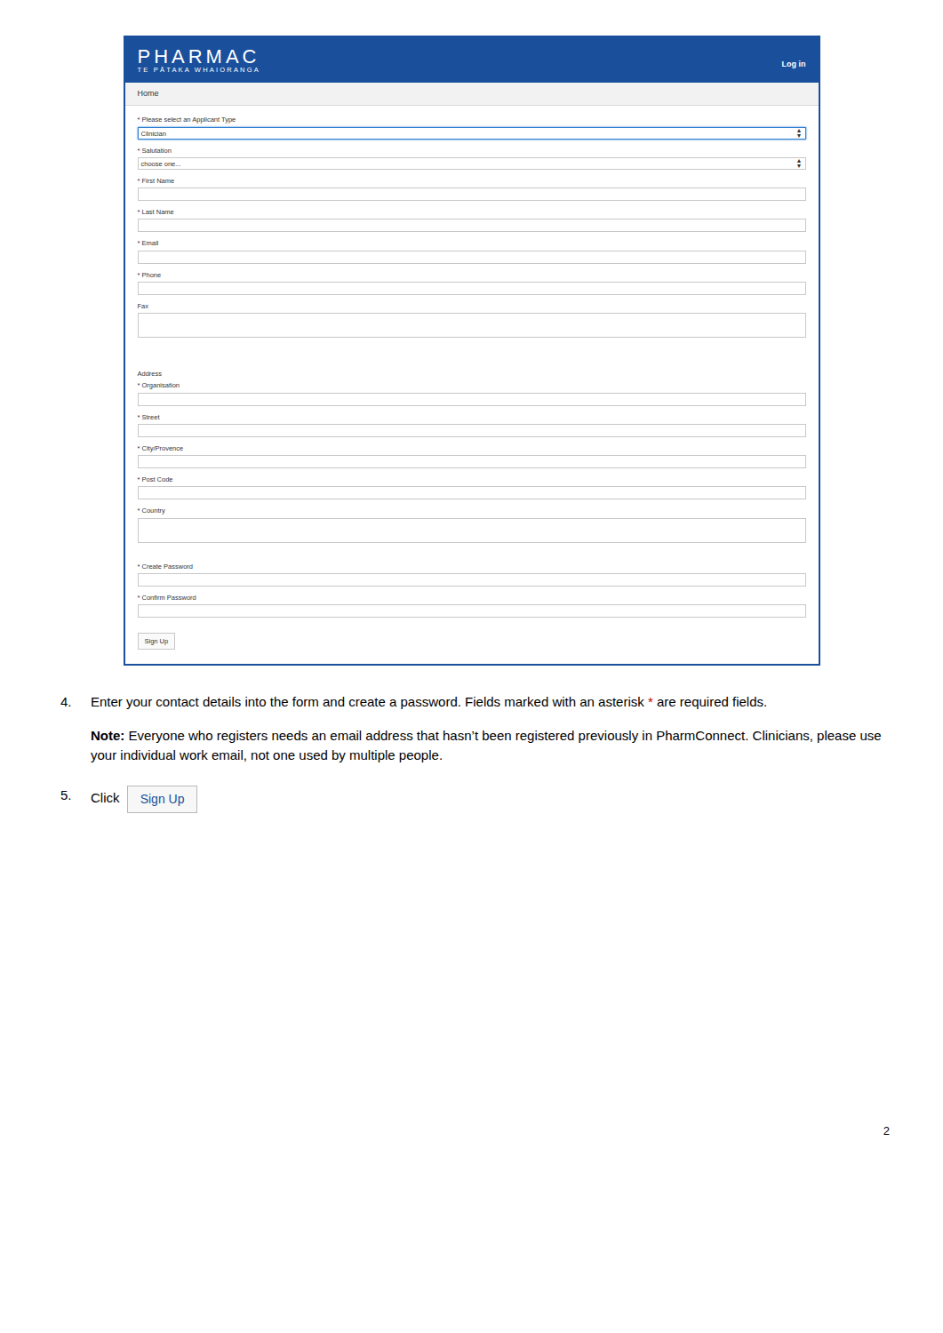PHARMAC
TE PĀTAKA WHAIORANGA
Log in
Home
* Please select an Applicant Type
Clinician▲▼
* Salutation
choose one...▲▼
* First Name
* Last Name
* Email
* Phone
Fax
Address
* Organisation
* Street
* City/Provence
* Post Code
* Country
* Create Password
* Confirm Password
Sign Up
4. Enter your contact details into the form and create a password. Fields marked with an asterisk * are required fields.
Note: Everyone who registers needs an email address that hasn’t been registered previously in PharmConnect. Clinicians, please use your individual work email, not one used by multiple people.
5. Click Sign Up
2